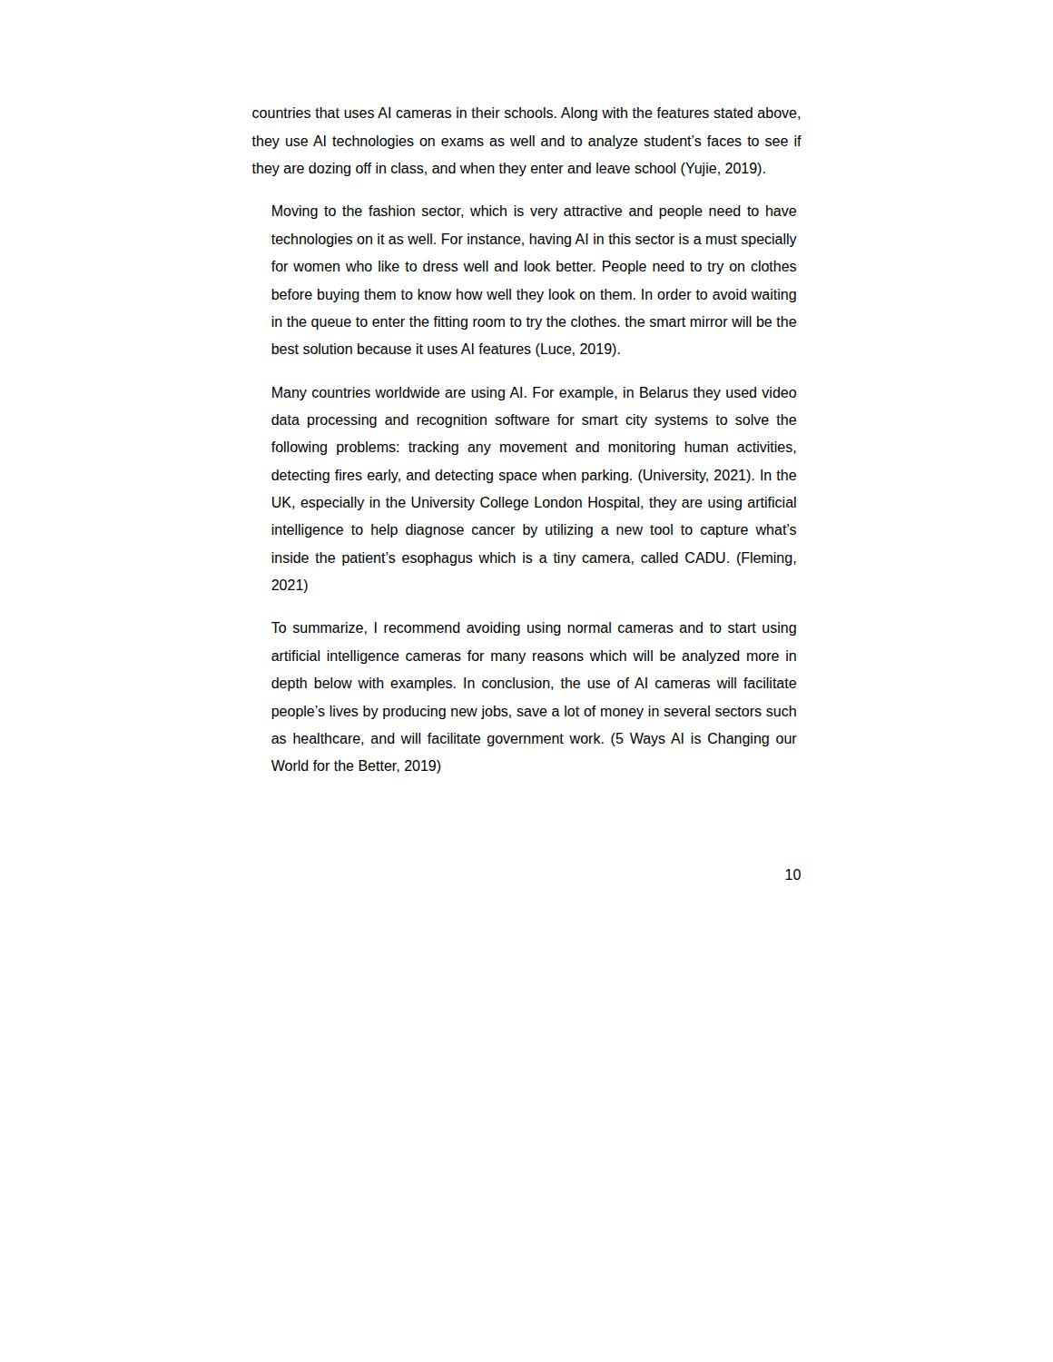countries that uses AI cameras in their schools. Along with the features stated above, they use AI technologies on exams as well and to analyze student’s faces to see if they are dozing off in class, and when they enter and leave school (Yujie, 2019).
Moving to the fashion sector, which is very attractive and people need to have technologies on it as well. For instance, having AI in this sector is a must specially for women who like to dress well and look better. People need to try on clothes before buying them to know how well they look on them. In order to avoid waiting in the queue to enter the fitting room to try the clothes. the smart mirror will be the best solution because it uses AI features (Luce, 2019).
Many countries worldwide are using AI. For example, in Belarus they used video data processing and recognition software for smart city systems to solve the following problems: tracking any movement and monitoring human activities, detecting fires early, and detecting space when parking. (University, 2021). In the UK, especially in the University College London Hospital, they are using artificial intelligence to help diagnose cancer by utilizing a new tool to capture what’s inside the patient’s esophagus which is a tiny camera, called CADU. (Fleming, 2021)
To summarize, I recommend avoiding using normal cameras and to start using artificial intelligence cameras for many reasons which will be analyzed more in depth below with examples. In conclusion, the use of AI cameras will facilitate people’s lives by producing new jobs, save a lot of money in several sectors such as healthcare, and will facilitate government work. (5 Ways AI is Changing our World for the Better, 2019)
10